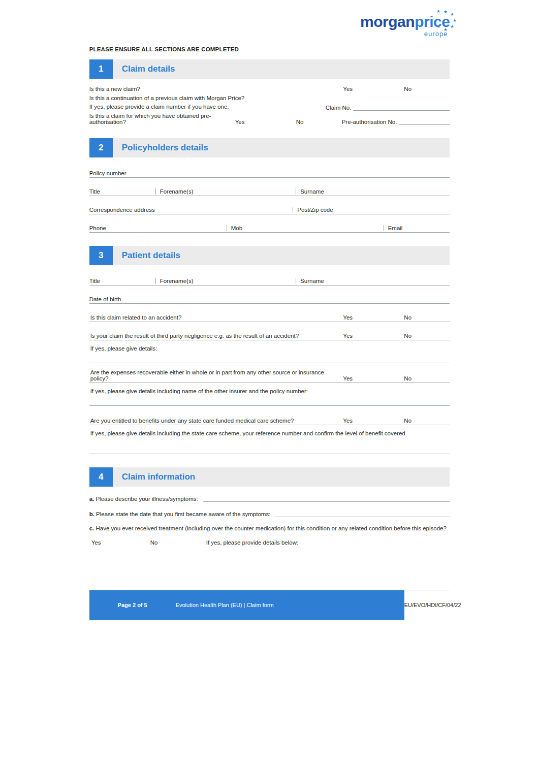★★★ ★★★ ★
morgan price
europe
PLEASE ENSURE ALL SECTIONS ARE COMPLETED
1
Claim details
Is this a new claim?
Yes
No
Is this a continuation of a previous claim with Morgan Price?
If yes, please provide a claim number if you have one.
Claim No.
Is this a claim for which you have obtained pre-authorisation?
Yes
No
Pre-authorisation No.
2
Policyholders details
Policy number
Title
Forename(s)
Surname
Correspondence address
Post/Zip code
Phone
Mob
Email
3
Patient details
Title
Forename(s)
Surname
Date of birth
Is this claim related to an accident?
Yes
No
Is your claim the result of third party negligence e.g. as the result of an accident?
Yes
No
If yes, please give details:
Are the expenses recoverable either in whole or in part from any other source or insurance policy?
Yes
No
If yes, please give details including name of the other insurer and the policy number:
Are you entitled to benefits under any state care funded medical care scheme?
Yes
No
If yes, please give details including the state care scheme, your reference number and confirm the level of benefit covered.
4
Claim information
a. Please describe your illness/symptoms:
b. Please state the date that you first became aware of the symptoms:
c. Have you ever received treatment (including over the counter medication) for this condition or any related condition before this episode?
Yes
No
If yes, please provide details below:
Page 2 of 5
Evolution Health Plan (EU) | Claim form
EU/EVO/HDI/CF/04/22